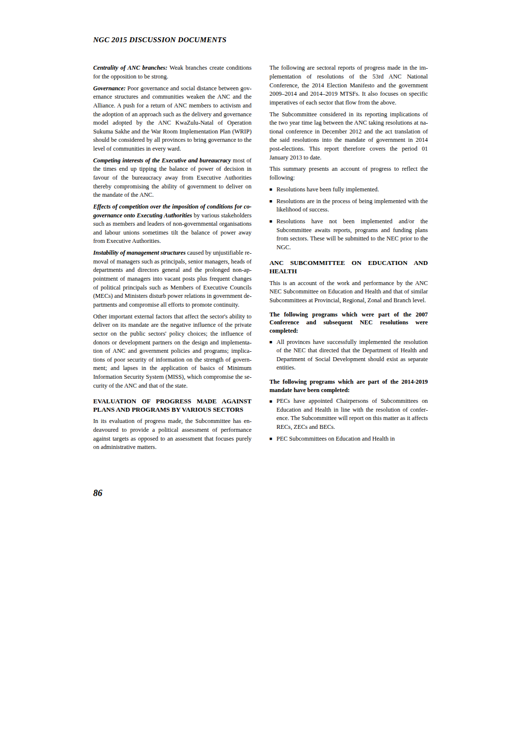NGC 2015 DISCUSSION DOCUMENTS
Centrality of ANC branches: Weak branches create conditions for the opposition to be strong.
Governance: Poor governance and social distance between governance structures and communities weaken the ANC and the Alliance. A push for a return of ANC members to activism and the adoption of an approach such as the delivery and governance model adopted by the ANC KwaZulu-Natal of Operation Sukuma Sakhe and the War Room Implementation Plan (WRIP) should be considered by all provinces to bring governance to the level of communities in every ward.
Competing interests of the Executive and bureaucracy most of the times end up tipping the balance of power of decision in favour of the bureaucracy away from Executive Authorities thereby compromising the ability of government to deliver on the mandate of the ANC.
Effects of competition over the imposition of conditions for co-governance onto Executing Authorities by various stakeholders such as members and leaders of non-governmental organisations and labour unions sometimes tilt the balance of power away from Executive Authorities.
Instability of management structures caused by unjustifiable removal of managers such as principals, senior managers, heads of departments and directors general and the prolonged non-appointment of managers into vacant posts plus frequent changes of political principals such as Members of Executive Councils (MECs) and Ministers disturb power relations in government departments and compromise all efforts to promote continuity.
Other important external factors that affect the sector's ability to deliver on its mandate are the negative influence of the private sector on the public sectors' policy choices; the influence of donors or development partners on the design and implementation of ANC and government policies and programs; implications of poor security of information on the strength of government; and lapses in the application of basics of Minimum Information Security System (MISS), which compromise the security of the ANC and that of the state.
EVALUATION OF PROGRESS MADE AGAINST PLANS AND PROGRAMS BY VARIOUS SECTORS
In its evaluation of progress made, the Subcommittee has endeavoured to provide a political assessment of performance against targets as opposed to an assessment that focuses purely on administrative matters.
The following are sectoral reports of progress made in the implementation of resolutions of the 53rd ANC National Conference, the 2014 Election Manifesto and the government 2009–2014 and 2014–2019 MTSFs. It also focuses on specific imperatives of each sector that flow from the above.
The Subcommittee considered in its reporting implications of the two year time lag between the ANC taking resolutions at national conference in December 2012 and the act translation of the said resolutions into the mandate of government in 2014 post-elections. This report therefore covers the period 01 January 2013 to date.
This summary presents an account of progress to reflect the following:
Resolutions have been fully implemented.
Resolutions are in the process of being implemented with the likelihood of success.
Resolutions have not been implemented and/or the Subcommittee awaits reports, programs and funding plans from sectors. These will be submitted to the NEC prior to the NGC.
ANC SUBCOMMITTEE ON EDUCATION AND HEALTH
This is an account of the work and performance by the ANC NEC Subcommittee on Education and Health and that of similar Subcommittees at Provincial, Regional, Zonal and Branch level.
The following programs which were part of the 2007 Conference and subsequent NEC resolutions were completed:
All provinces have successfully implemented the resolution of the NEC that directed that the Department of Health and Department of Social Development should exist as separate entities.
The following programs which are part of the 2014-2019 mandate have been completed:
PECs have appointed Chairpersons of Subcommittees on Education and Health in line with the resolution of conference. The Subcommittee will report on this matter as it affects RECs, ZECs and BECs.
PEC Subcommittees on Education and Health in
86